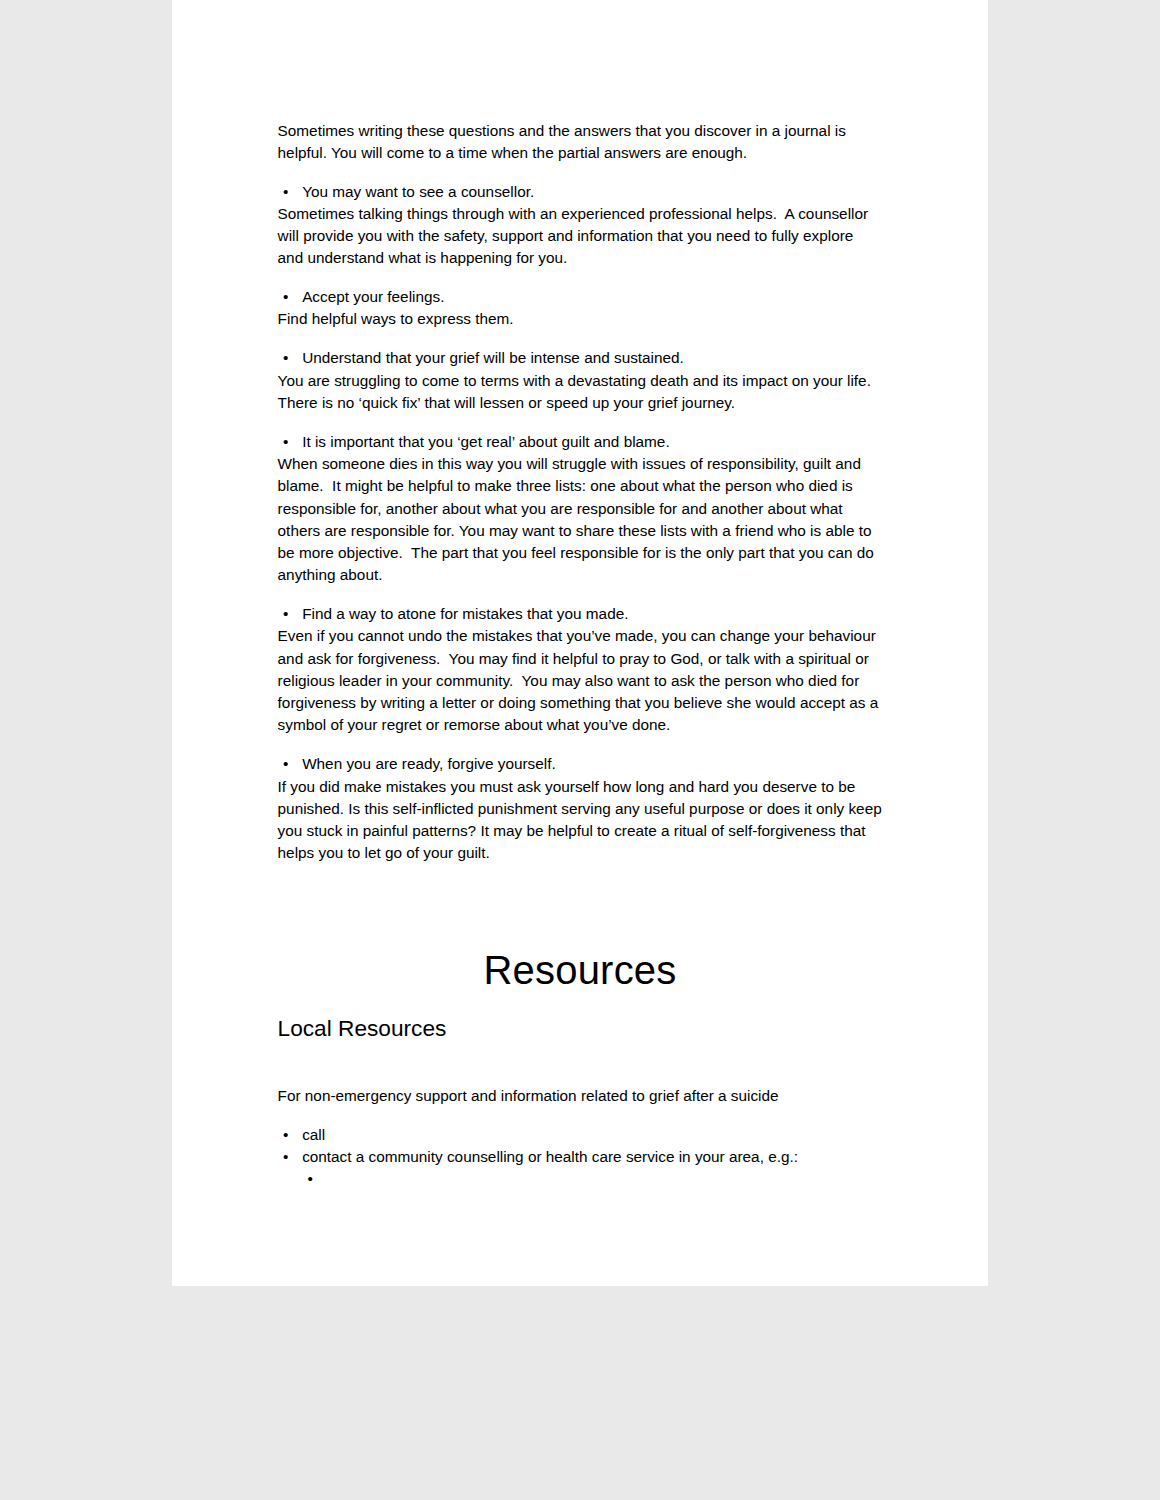Sometimes writing these questions and the answers that you discover in a journal is helpful. You will come to a time when the partial answers are enough.
You may want to see a counsellor.
Sometimes talking things through with an experienced professional helps. A counsellor will provide you with the safety, support and information that you need to fully explore and understand what is happening for you.
Accept your feelings.
Find helpful ways to express them.
Understand that your grief will be intense and sustained.
You are struggling to come to terms with a devastating death and its impact on your life. There is no ‘quick fix’ that will lessen or speed up your grief journey.
It is important that you ‘get real’ about guilt and blame.
When someone dies in this way you will struggle with issues of responsibility, guilt and blame. It might be helpful to make three lists: one about what the person who died is responsible for, another about what you are responsible for and another about what others are responsible for. You may want to share these lists with a friend who is able to be more objective. The part that you feel responsible for is the only part that you can do anything about.
Find a way to atone for mistakes that you made.
Even if you cannot undo the mistakes that you’ve made, you can change your behaviour and ask for forgiveness. You may find it helpful to pray to God, or talk with a spiritual or religious leader in your community. You may also want to ask the person who died for forgiveness by writing a letter or doing something that you believe she would accept as a symbol of your regret or remorse about what you’ve done.
When you are ready, forgive yourself.
If you did make mistakes you must ask yourself how long and hard you deserve to be punished. Is this self-inflicted punishment serving any useful purpose or does it only keep you stuck in painful patterns? It may be helpful to create a ritual of self-forgiveness that helps you to let go of your guilt.
Resources
Local Resources
For non-emergency support and information related to grief after a suicide
call
contact a community counselling or health care service in your area, e.g.: